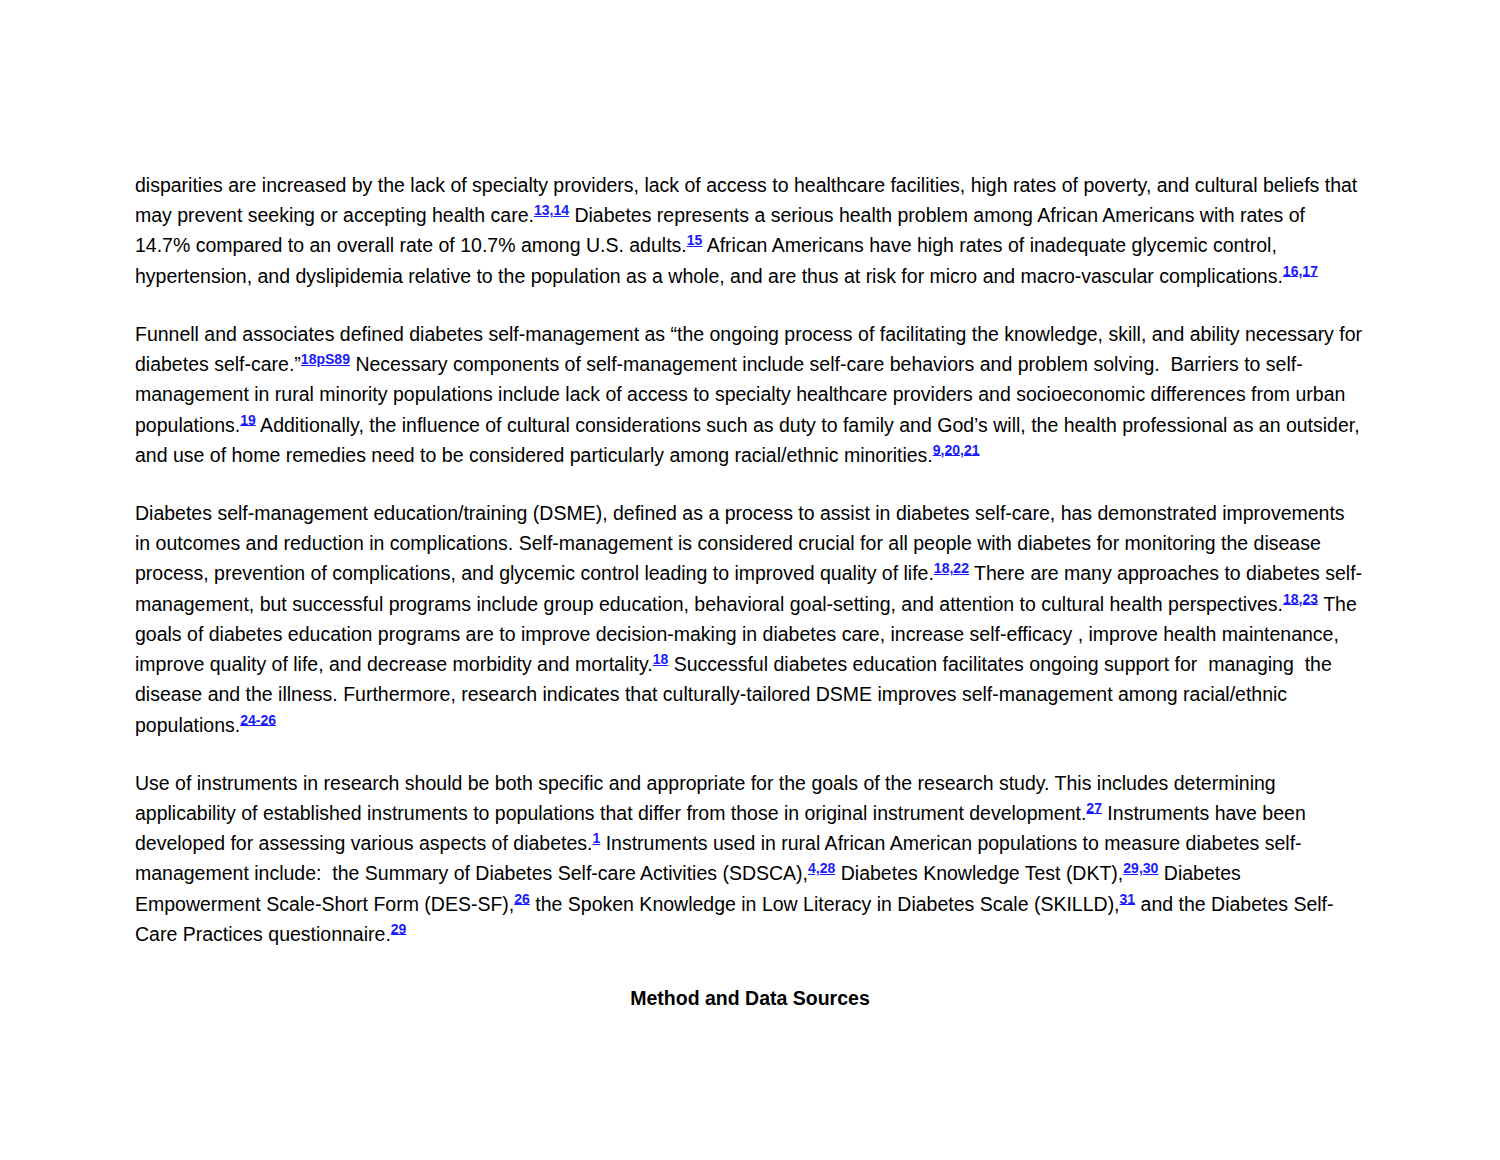disparities are increased by the lack of specialty providers, lack of access to healthcare facilities, high rates of poverty, and cultural beliefs that may prevent seeking or accepting health care.13,14 Diabetes represents a serious health problem among African Americans with rates of 14.7% compared to an overall rate of 10.7% among U.S. adults.15 African Americans have high rates of inadequate glycemic control, hypertension, and dyslipidemia relative to the population as a whole, and are thus at risk for micro and macro-vascular complications.16,17
Funnell and associates defined diabetes self-management as “the ongoing process of facilitating the knowledge, skill, and ability necessary for diabetes self-care.”18pS89 Necessary components of self-management include self-care behaviors and problem solving. Barriers to self-management in rural minority populations include lack of access to specialty healthcare providers and socioeconomic differences from urban populations.19 Additionally, the influence of cultural considerations such as duty to family and God’s will, the health professional as an outsider, and use of home remedies need to be considered particularly among racial/ethnic minorities.9,20,21
Diabetes self-management education/training (DSME), defined as a process to assist in diabetes self-care, has demonstrated improvements in outcomes and reduction in complications. Self-management is considered crucial for all people with diabetes for monitoring the disease process, prevention of complications, and glycemic control leading to improved quality of life.18,22 There are many approaches to diabetes self-management, but successful programs include group education, behavioral goal-setting, and attention to cultural health perspectives.18,23 The goals of diabetes education programs are to improve decision-making in diabetes care, increase self-efficacy , improve health maintenance, improve quality of life, and decrease morbidity and mortality.18 Successful diabetes education facilitates ongoing support for managing the disease and the illness. Furthermore, research indicates that culturally-tailored DSME improves self-management among racial/ethnic populations.24-26
Use of instruments in research should be both specific and appropriate for the goals of the research study. This includes determining applicability of established instruments to populations that differ from those in original instrument development.27 Instruments have been developed for assessing various aspects of diabetes.1 Instruments used in rural African American populations to measure diabetes self-management include: the Summary of Diabetes Self-care Activities (SDSCA),4,28 Diabetes Knowledge Test (DKT),29,30 Diabetes Empowerment Scale-Short Form (DES-SF),26 the Spoken Knowledge in Low Literacy in Diabetes Scale (SKILLD),31 and the Diabetes Self-Care Practices questionnaire.29
Method and Data Sources